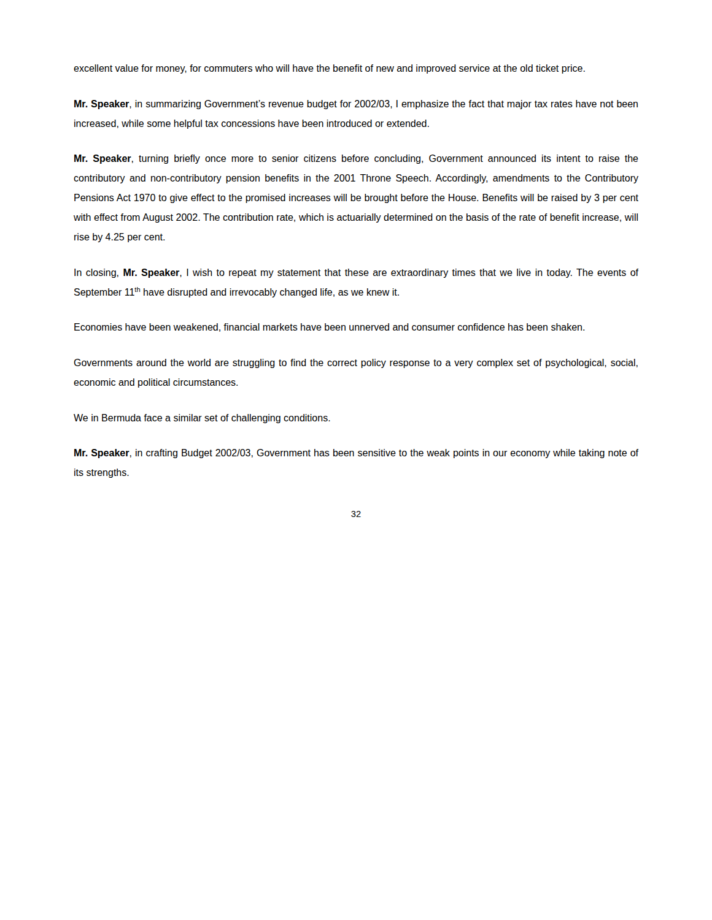excellent value for money, for commuters who will have the benefit of new and improved service at the old ticket price.
Mr. Speaker, in summarizing Government’s revenue budget for 2002/03, I emphasize the fact that major tax rates have not been increased, while some helpful tax concessions have been introduced or extended.
Mr. Speaker, turning briefly once more to senior citizens before concluding, Government announced its intent to raise the contributory and non-contributory pension benefits in the 2001 Throne Speech. Accordingly, amendments to the Contributory Pensions Act 1970 to give effect to the promised increases will be brought before the House. Benefits will be raised by 3 per cent with effect from August 2002. The contribution rate, which is actuarially determined on the basis of the rate of benefit increase, will rise by 4.25 per cent.
In closing, Mr. Speaker, I wish to repeat my statement that these are extraordinary times that we live in today. The events of September 11th have disrupted and irrevocably changed life, as we knew it.
Economies have been weakened, financial markets have been unnerved and consumer confidence has been shaken.
Governments around the world are struggling to find the correct policy response to a very complex set of psychological, social, economic and political circumstances.
We in Bermuda face a similar set of challenging conditions.
Mr. Speaker, in crafting Budget 2002/03, Government has been sensitive to the weak points in our economy while taking note of its strengths.
32